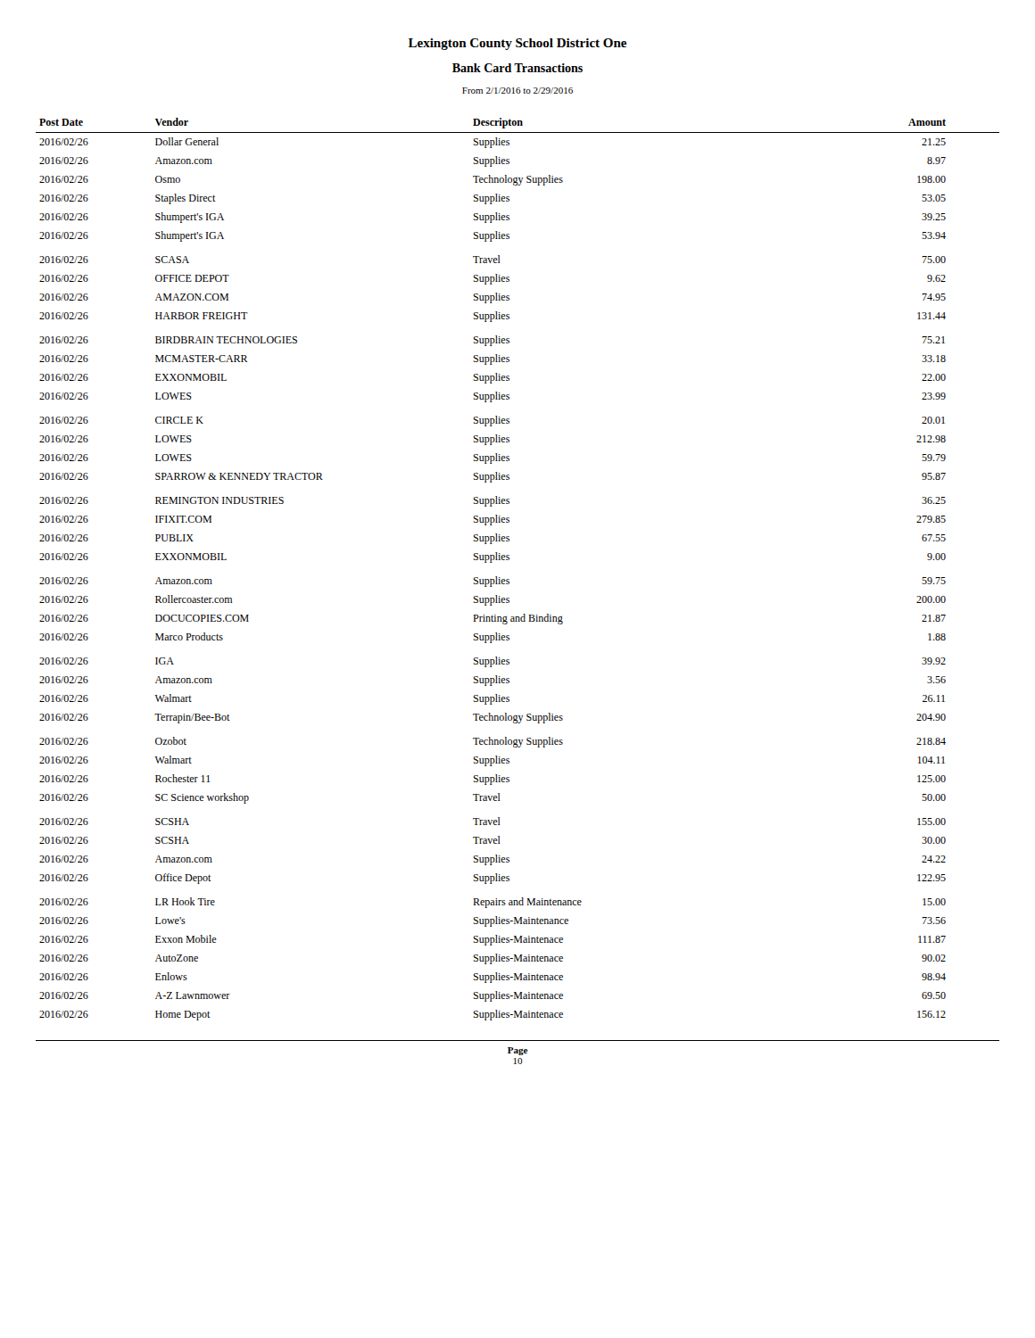Lexington County School District One
Bank Card Transactions
From 2/1/2016 to 2/29/2016
| Post Date | Vendor | Descripton | Amount |
| --- | --- | --- | --- |
| 2016/02/26 | Dollar General | Supplies | 21.25 |
| 2016/02/26 | Amazon.com | Supplies | 8.97 |
| 2016/02/26 | Osmo | Technology Supplies | 198.00 |
| 2016/02/26 | Staples Direct | Supplies | 53.05 |
| 2016/02/26 | Shumpert's IGA | Supplies | 39.25 |
| 2016/02/26 | Shumpert's IGA | Supplies | 53.94 |
| 2016/02/26 | SCASA | Travel | 75.00 |
| 2016/02/26 | OFFICE DEPOT | Supplies | 9.62 |
| 2016/02/26 | AMAZON.COM | Supplies | 74.95 |
| 2016/02/26 | HARBOR FREIGHT | Supplies | 131.44 |
| 2016/02/26 | BIRDBRAIN TECHNOLOGIES | Supplies | 75.21 |
| 2016/02/26 | MCMASTER-CARR | Supplies | 33.18 |
| 2016/02/26 | EXXONMOBIL | Supplies | 22.00 |
| 2016/02/26 | LOWES | Supplies | 23.99 |
| 2016/02/26 | CIRCLE K | Supplies | 20.01 |
| 2016/02/26 | LOWES | Supplies | 212.98 |
| 2016/02/26 | LOWES | Supplies | 59.79 |
| 2016/02/26 | SPARROW & KENNEDY TRACTOR | Supplies | 95.87 |
| 2016/02/26 | REMINGTON INDUSTRIES | Supplies | 36.25 |
| 2016/02/26 | IFIXIT.COM | Supplies | 279.85 |
| 2016/02/26 | PUBLIX | Supplies | 67.55 |
| 2016/02/26 | EXXONMOBIL | Supplies | 9.00 |
| 2016/02/26 | Amazon.com | Supplies | 59.75 |
| 2016/02/26 | Rollercoaster.com | Supplies | 200.00 |
| 2016/02/26 | DOCUCOPIES.COM | Printing and Binding | 21.87 |
| 2016/02/26 | Marco Products | Supplies | 1.88 |
| 2016/02/26 | IGA | Supplies | 39.92 |
| 2016/02/26 | Amazon.com | Supplies | 3.56 |
| 2016/02/26 | Walmart | Supplies | 26.11 |
| 2016/02/26 | Terrapin/Bee-Bot | Technology Supplies | 204.90 |
| 2016/02/26 | Ozobot | Technology Supplies | 218.84 |
| 2016/02/26 | Walmart | Supplies | 104.11 |
| 2016/02/26 | Rochester 11 | Supplies | 125.00 |
| 2016/02/26 | SC Science workshop | Travel | 50.00 |
| 2016/02/26 | SCSHA | Travel | 155.00 |
| 2016/02/26 | SCSHA | Travel | 30.00 |
| 2016/02/26 | Amazon.com | Supplies | 24.22 |
| 2016/02/26 | Office Depot | Supplies | 122.95 |
| 2016/02/26 | LR Hook Tire | Repairs and Maintenance | 15.00 |
| 2016/02/26 | Lowe's | Supplies-Maintenance | 73.56 |
| 2016/02/26 | Exxon Mobile | Supplies-Maintenace | 111.87 |
| 2016/02/26 | AutoZone | Supplies-Maintenace | 90.02 |
| 2016/02/26 | Enlows | Supplies-Maintenace | 98.94 |
| 2016/02/26 | A-Z Lawnmower | Supplies-Maintenace | 69.50 |
| 2016/02/26 | Home Depot | Supplies-Maintenace | 156.12 |
Page
10